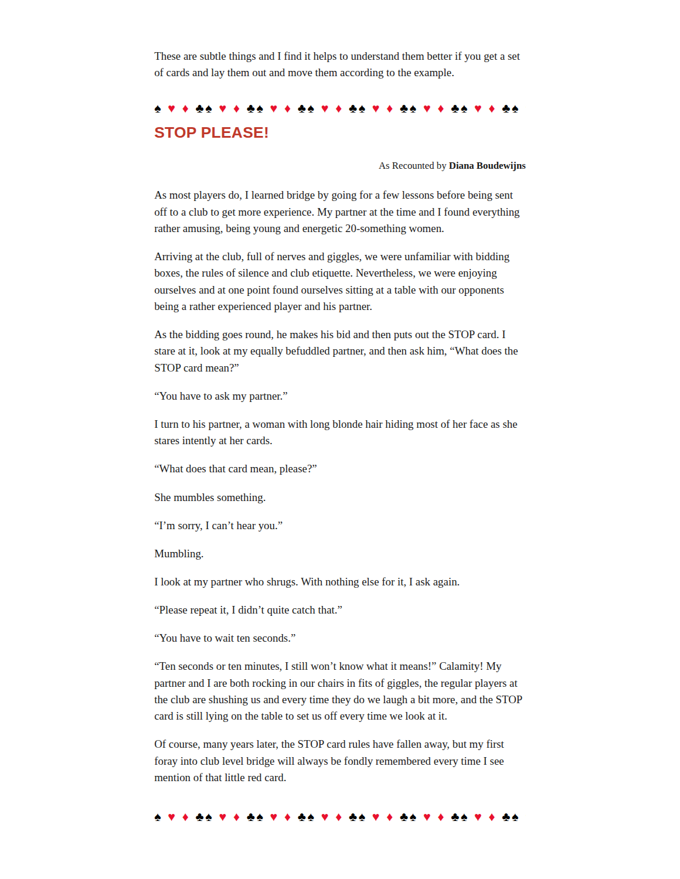These are subtle things and I find it helps to understand them better if you get a set of cards and lay them out and move them according to the example.
♠ ♥ ♦ ♣♠ ♥ ♦ ♣♠ ♥ ♦ ♣♠ ♥ ♦ ♣♠ ♥ ♦ ♣♠ ♥ ♦ ♣♠ ♥ ♦ ♣♠ ♥ ♦ ♣♠ ♥ ♦ ♣♠ ♥ ♦ ♣♠ ♥ ♦ ♣♠ ♥ ♦ ♣♠ ♥ ♦ ♣
STOP PLEASE!
As Recounted by Diana Boudewijns
As most players do, I learned bridge by going for a few lessons before being sent off to a club to get more experience. My partner at the time and I found everything rather amusing, being young and energetic 20-something women.
Arriving at the club, full of nerves and giggles, we were unfamiliar with bidding boxes, the rules of silence and club etiquette. Nevertheless, we were enjoying ourselves and at one point found ourselves sitting at a table with our opponents being a rather experienced player and his partner.
As the bidding goes round, he makes his bid and then puts out the STOP card. I stare at it, look at my equally befuddled partner, and then ask him, “What does the STOP card mean?”
“You have to ask my partner.”
I turn to his partner, a woman with long blonde hair hiding most of her face as she stares intently at her cards.
“What does that card mean, please?”
She mumbles something.
“I’m sorry, I can’t hear you.”
Mumbling.
I look at my partner who shrugs. With nothing else for it, I ask again.
“Please repeat it, I didn’t quite catch that.”
“You have to wait ten seconds.”
“Ten seconds or ten minutes, I still won’t know what it means!” Calamity! My partner and I are both rocking in our chairs in fits of giggles, the regular players at the club are shushing us and every time they do we laugh a bit more, and the STOP card is still lying on the table to set us off every time we look at it.
Of course, many years later, the STOP card rules have fallen away, but my first foray into club level bridge will always be fondly remembered every time I see mention of that little red card.
♠ ♥ ♦ ♣♠ ♥ ♦ ♣♠ ♥ ♦ ♣♠ ♥ ♦ ♣♠ ♥ ♦ ♣♠ ♥ ♦ ♣♠ ♥ ♦ ♣♠ ♥ ♦ ♣♠ ♥ ♦ ♣♠ ♥ ♦ ♣♠ ♥ ♦ ♣♠ ♥ ♦ ♣♠ ♥ ♦ ♣